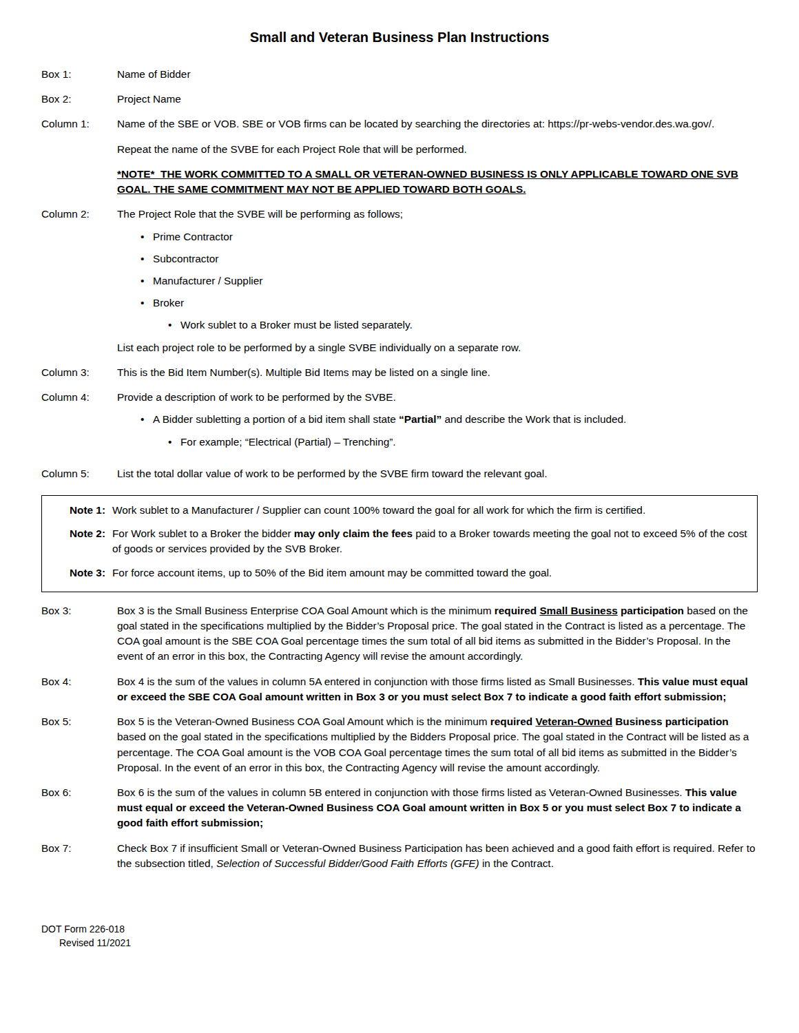Small and Veteran Business Plan Instructions
| Box 1: | Name of Bidder |
| Box 2: | Project Name |
| Column 1: | Name of the SBE or VOB. SBE or VOB firms can be located by searching the directories at: https://pr-webs-vendor.des.wa.gov/. Repeat the name of the SVBE for each Project Role that will be performed. *NOTE* THE WORK COMMITTED TO A SMALL OR VETERAN-OWNED BUSINESS IS ONLY APPLICABLE TOWARD ONE SVB GOAL. THE SAME COMMITMENT MAY NOT BE APPLIED TOWARD BOTH GOALS. |
| Column 2: | The Project Role that the SVBE will be performing as follows; Prime Contractor Subcontractor Manufacturer / Supplier Broker Work sublet to a Broker must be listed separately. List each project role to be performed by a single SVBE individually on a separate row. |
| Column 3: | This is the Bid Item Number(s). Multiple Bid Items may be listed on a single line. |
| Column 4: | Provide a description of work to be performed by the SVBE. A Bidder subletting a portion of a bid item shall state “Partial” and describe the Work that is included. For example; “Electrical (Partial) – Trenching”. |
| Column 5: | List the total dollar value of work to be performed by the SVBE firm toward the relevant goal. |
| Note 1: | Work sublet to a Manufacturer / Supplier can count 100% toward the goal for all work for which the firm is certified. |
| Note 2: | For Work sublet to a Broker the bidder may only claim the fees paid to a Broker towards meeting the goal not to exceed 5% of the cost of goods or services provided by the SVB Broker. |
| Note 3: | For force account items, up to 50% of the Bid item amount may be committed toward the goal. |
| Box 3: | Box 3 is the Small Business Enterprise COA Goal Amount which is the minimum required Small Business participation based on the goal stated in the specifications multiplied by the Bidder’s Proposal price. The goal stated in the Contract is listed as a percentage. The COA goal amount is the SBE COA Goal percentage times the sum total of all bid items as submitted in the Bidder’s Proposal. In the event of an error in this box, the Contracting Agency will revise the amount accordingly. |
| Box 4: | Box 4 is the sum of the values in column 5A entered in conjunction with those firms listed as Small Businesses. This value must equal or exceed the SBE COA Goal amount written in Box 3 or you must select Box 7 to indicate a good faith effort submission; |
| Box 5: | Box 5 is the Veteran-Owned Business COA Goal Amount which is the minimum required Veteran-Owned Business participation based on the goal stated in the specifications multiplied by the Bidders Proposal price. The goal stated in the Contract will be listed as a percentage. The COA Goal amount is the VOB COA Goal percentage times the sum total of all bid items as submitted in the Bidder’s Proposal. In the event of an error in this box, the Contracting Agency will revise the amount accordingly. |
| Box 6: | Box 6 is the sum of the values in column 5B entered in conjunction with those firms listed as Veteran-Owned Businesses. This value must equal or exceed the Veteran-Owned Business COA Goal amount written in Box 5 or you must select Box 7 to indicate a good faith effort submission; |
| Box 7: | Check Box 7 if insufficient Small or Veteran-Owned Business Participation has been achieved and a good faith effort is required. Refer to the subsection titled, Selection of Successful Bidder/Good Faith Efforts (GFE) in the Contract. |
DOT Form 226-018
Revised 11/2021